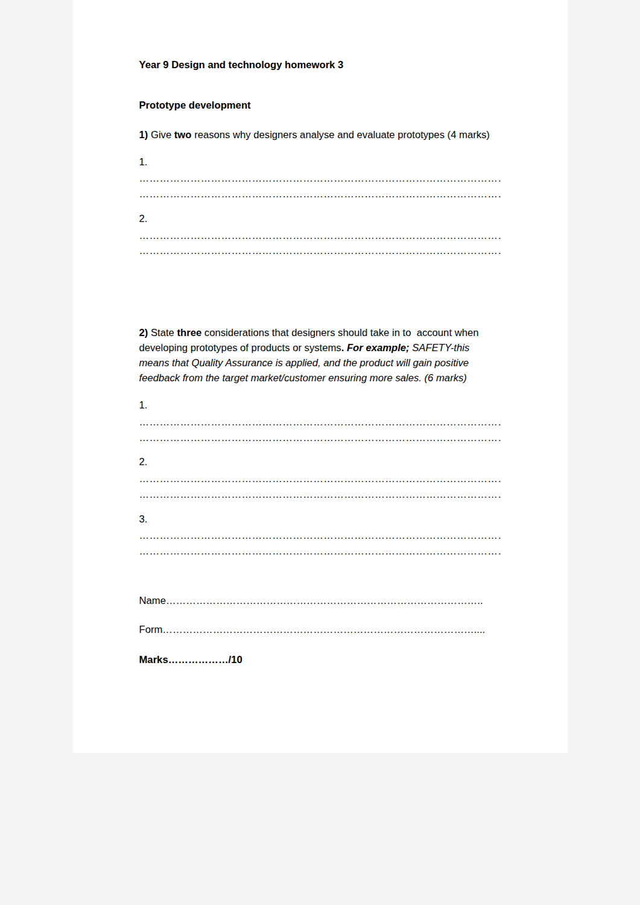Year 9 Design and technology homework 3
Prototype development
1) Give two reasons why designers analyse and evaluate prototypes (4 marks)
1. ……………………………………………………………………………………………………………………………………………..................... ……………………………………………………………………………………………………………………………………………………………………
2. …………………………………………………………………………………………………………………………………………………………………… …………………………………………………………………………………………………………………………………………………………………….
2) State three considerations that designers should take in to account when developing prototypes of products or systems. For example; SAFETY-this means that Quality Assurance is applied, and the product will gain positive feedback from the target market/customer ensuring more sales. (6 marks)
1. …………………………………………………………………………………………………………………………………………………………………… …………………………………………………………………………………………………………………………………………………………………….
2. …………………………………………………………………………………………………………………………………………………………………… …………………………………………………………………………………………………………………………………………………………………….
3. …………………………………………………………………………………………………………………………………………………………………… …………………………………………………………………………………………………………………………………………………………………….
Name…………………………………………………………………………………..
Form…………………………………………………………………………………....
Marks………………/10